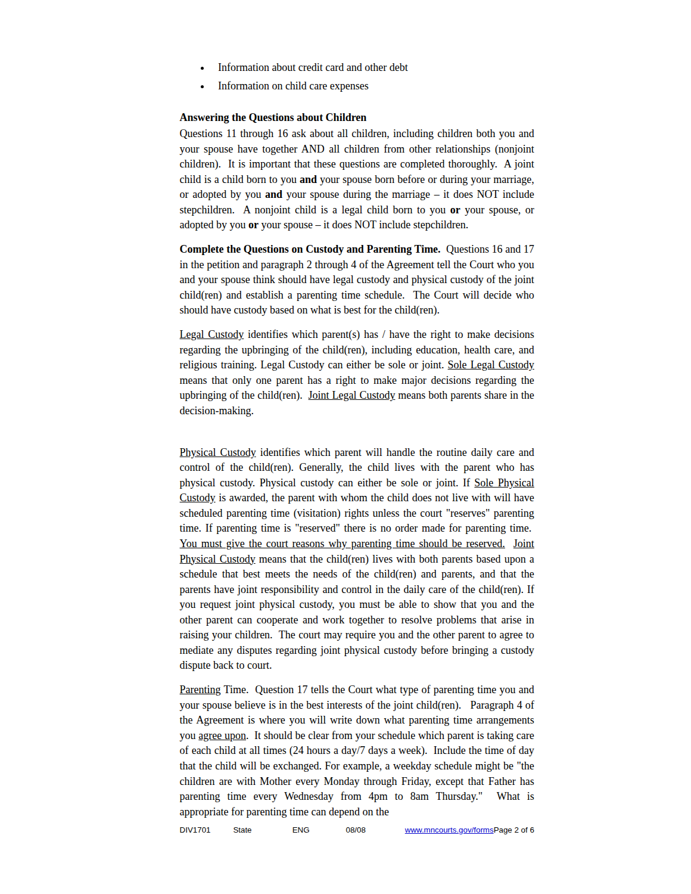Information about credit card and other debt
Information on child care expenses
Answering the Questions about Children
Questions 11 through 16 ask about all children, including children both you and your spouse have together AND all children from other relationships (nonjoint children). It is important that these questions are completed thoroughly. A joint child is a child born to you and your spouse born before or during your marriage, or adopted by you and your spouse during the marriage – it does NOT include stepchildren. A nonjoint child is a legal child born to you or your spouse, or adopted by you or your spouse – it does NOT include stepchildren.
Complete the Questions on Custody and Parenting Time. Questions 16 and 17 in the petition and paragraph 2 through 4 of the Agreement tell the Court who you and your spouse think should have legal custody and physical custody of the joint child(ren) and establish a parenting time schedule. The Court will decide who should have custody based on what is best for the child(ren).
Legal Custody identifies which parent(s) has / have the right to make decisions regarding the upbringing of the child(ren), including education, health care, and religious training. Legal Custody can either be sole or joint. Sole Legal Custody means that only one parent has a right to make major decisions regarding the upbringing of the child(ren). Joint Legal Custody means both parents share in the decision-making.
Physical Custody identifies which parent will handle the routine daily care and control of the child(ren). Generally, the child lives with the parent who has physical custody. Physical custody can either be sole or joint. If Sole Physical Custody is awarded, the parent with whom the child does not live with will have scheduled parenting time (visitation) rights unless the court "reserves" parenting time. If parenting time is "reserved" there is no order made for parenting time. You must give the court reasons why parenting time should be reserved. Joint Physical Custody means that the child(ren) lives with both parents based upon a schedule that best meets the needs of the child(ren) and parents, and that the parents have joint responsibility and control in the daily care of the child(ren). If you request joint physical custody, you must be able to show that you and the other parent can cooperate and work together to resolve problems that arise in raising your children. The court may require you and the other parent to agree to mediate any disputes regarding joint physical custody before bringing a custody dispute back to court.
Parenting Time. Question 17 tells the Court what type of parenting time you and your spouse believe is in the best interests of the joint child(ren). Paragraph 4 of the Agreement is where you will write down what parenting time arrangements you agree upon. It should be clear from your schedule which parent is taking care of each child at all times (24 hours a day/7 days a week). Include the time of day that the child will be exchanged. For example, a weekday schedule might be "the children are with Mother every Monday through Friday, except that Father has parenting time every Wednesday from 4pm to 8am Thursday." What is appropriate for parenting time can depend on the
DIV1701 State ENG 08/08 www.mncourts.gov/forms Page 2 of 6